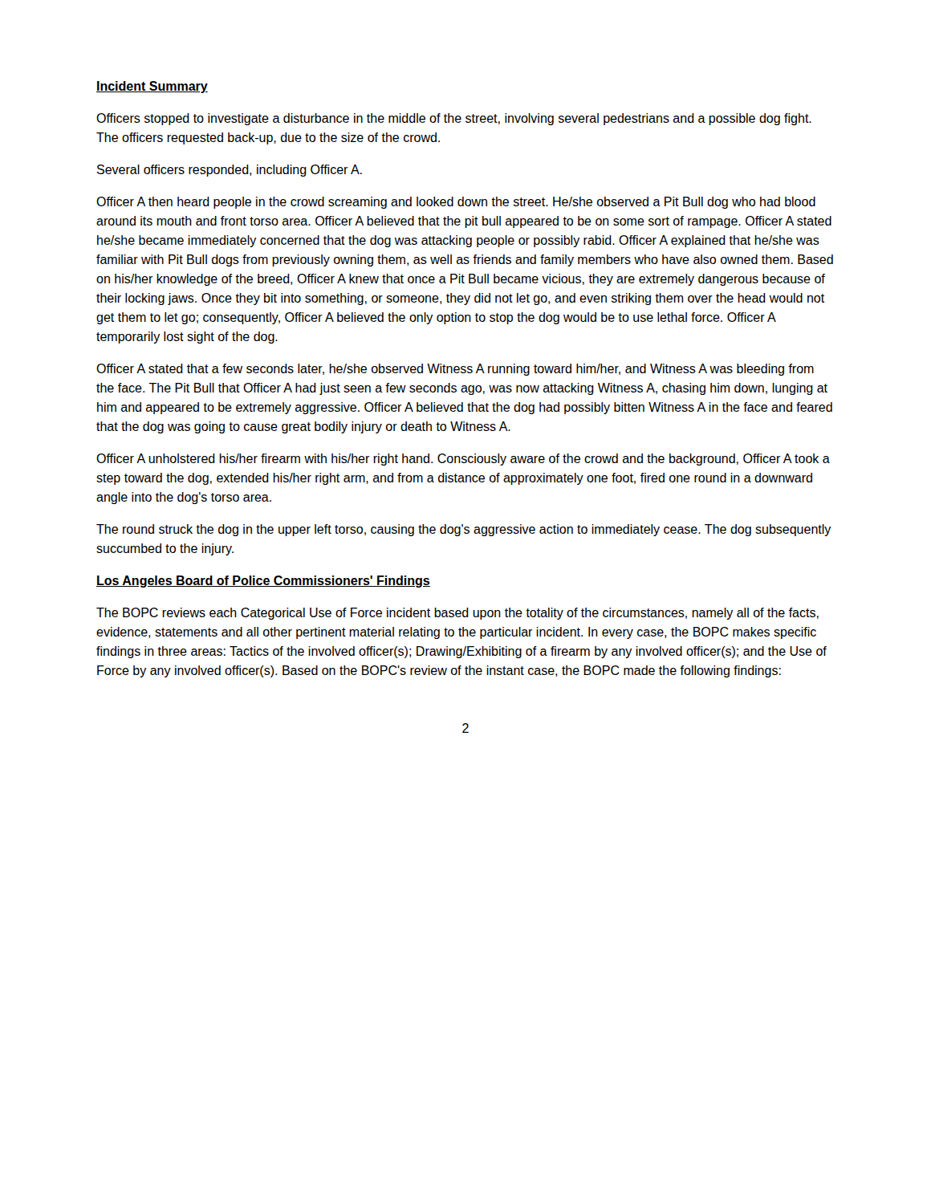Incident Summary
Officers stopped to investigate a disturbance in the middle of the street, involving several pedestrians and a possible dog fight. The officers requested back-up, due to the size of the crowd.
Several officers responded, including Officer A.
Officer A then heard people in the crowd screaming and looked down the street. He/she observed a Pit Bull dog who had blood around its mouth and front torso area. Officer A believed that the pit bull appeared to be on some sort of rampage. Officer A stated he/she became immediately concerned that the dog was attacking people or possibly rabid. Officer A explained that he/she was familiar with Pit Bull dogs from previously owning them, as well as friends and family members who have also owned them. Based on his/her knowledge of the breed, Officer A knew that once a Pit Bull became vicious, they are extremely dangerous because of their locking jaws. Once they bit into something, or someone, they did not let go, and even striking them over the head would not get them to let go; consequently, Officer A believed the only option to stop the dog would be to use lethal force. Officer A temporarily lost sight of the dog.
Officer A stated that a few seconds later, he/she observed Witness A running toward him/her, and Witness A was bleeding from the face. The Pit Bull that Officer A had just seen a few seconds ago, was now attacking Witness A, chasing him down, lunging at him and appeared to be extremely aggressive. Officer A believed that the dog had possibly bitten Witness A in the face and feared that the dog was going to cause great bodily injury or death to Witness A.
Officer A unholstered his/her firearm with his/her right hand. Consciously aware of the crowd and the background, Officer A took a step toward the dog, extended his/her right arm, and from a distance of approximately one foot, fired one round in a downward angle into the dog's torso area.
The round struck the dog in the upper left torso, causing the dog's aggressive action to immediately cease. The dog subsequently succumbed to the injury.
Los Angeles Board of Police Commissioners' Findings
The BOPC reviews each Categorical Use of Force incident based upon the totality of the circumstances, namely all of the facts, evidence, statements and all other pertinent material relating to the particular incident. In every case, the BOPC makes specific findings in three areas: Tactics of the involved officer(s); Drawing/Exhibiting of a firearm by any involved officer(s); and the Use of Force by any involved officer(s). Based on the BOPC's review of the instant case, the BOPC made the following findings:
2